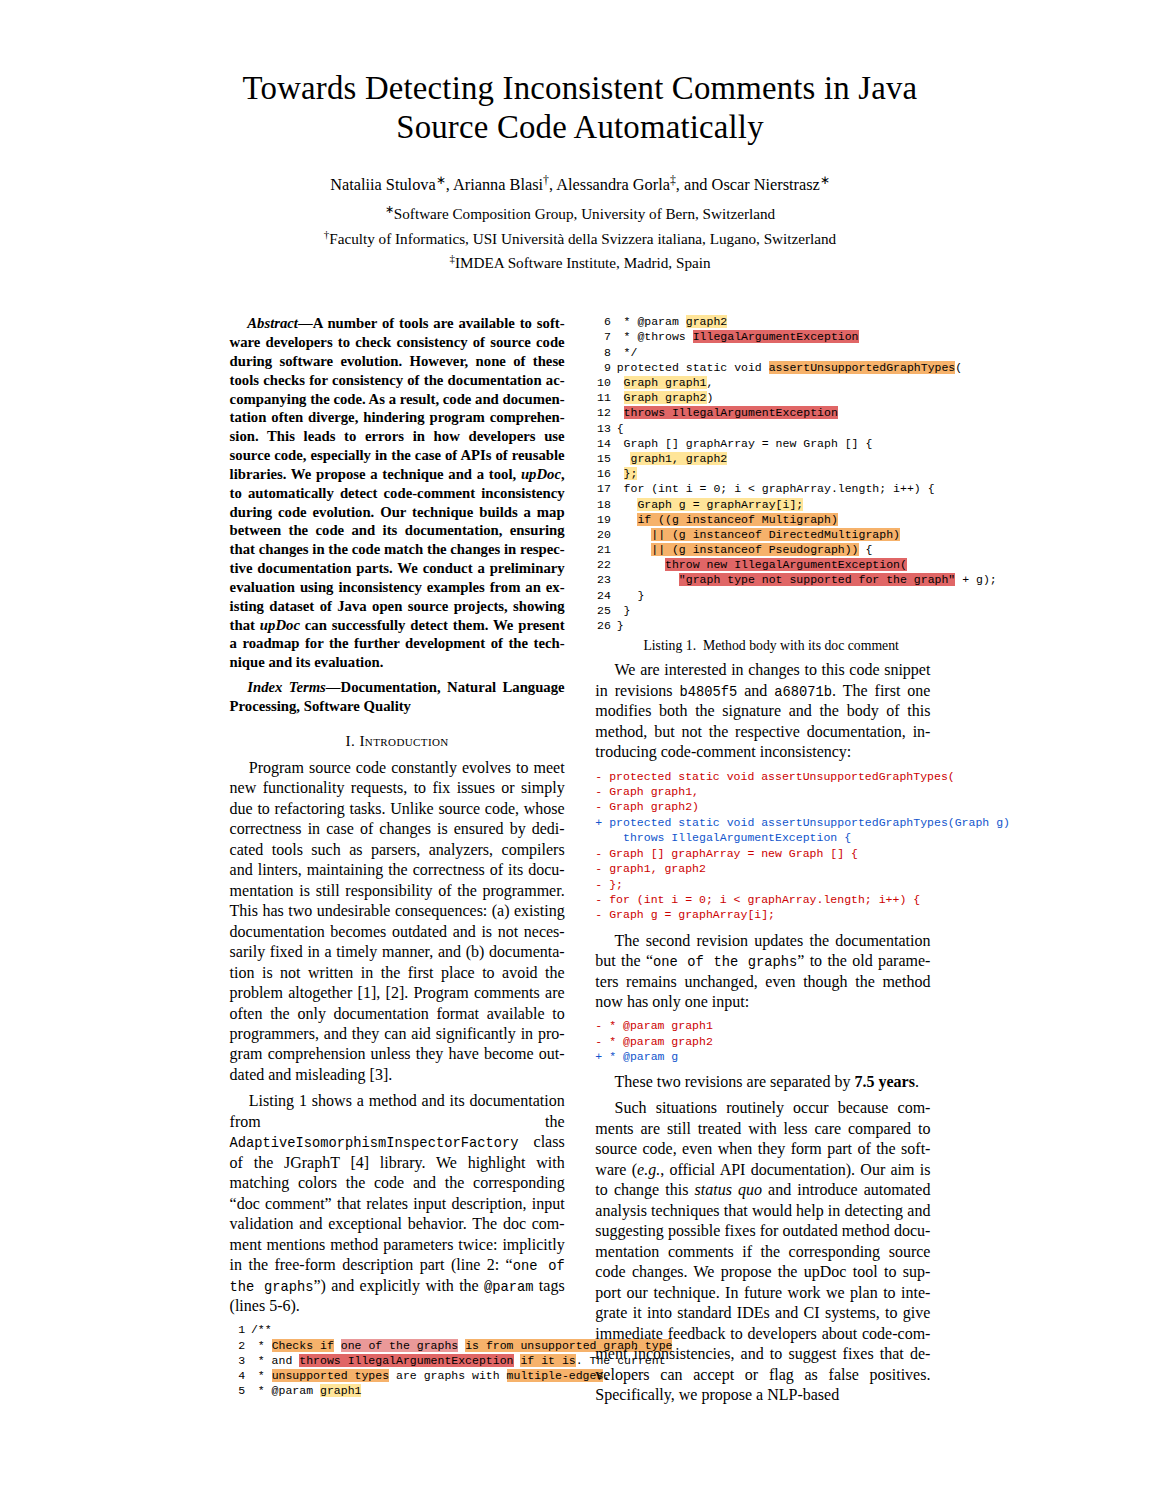Towards Detecting Inconsistent Comments in Java
Source Code Automatically
Nataliia Stulova∗, Arianna Blasi†, Alessandra Gorla‡, and Oscar Nierstrasz∗
∗Software Composition Group, University of Bern, Switzerland
†Faculty of Informatics, USI Università della Svizzera italiana, Lugano, Switzerland
‡IMDEA Software Institute, Madrid, Spain
Abstract—A number of tools are available to software developers to check consistency of source code during software evolution. However, none of these tools checks for consistency of the documentation accompanying the code. As a result, code and documentation often diverge, hindering program comprehension. This leads to errors in how developers use source code, especially in the case of APIs of reusable libraries. We propose a technique and a tool, upDoc, to automatically detect code-comment inconsistency during code evolution. Our technique builds a map between the code and its documentation, ensuring that changes in the code match the changes in respective documentation parts. We conduct a preliminary evaluation using inconsistency examples from an existing dataset of Java open source projects, showing that upDoc can successfully detect them. We present a roadmap for the further development of the technique and its evaluation.
Index Terms—Documentation, Natural Language Processing, Software Quality
I. Introduction
Program source code constantly evolves to meet new functionality requests, to fix issues or simply due to refactoring tasks. Unlike source code, whose correctness in case of changes is ensured by dedicated tools such as parsers, analyzers, compilers and linters, maintaining the correctness of its documentation is still responsibility of the programmer. This has two undesirable consequences: (a) existing documentation becomes outdated and is not necessarily fixed in a timely manner, and (b) documentation is not written in the first place to avoid the problem altogether [1], [2]. Program comments are often the only documentation format available to programmers, and they can aid significantly in program comprehension unless they have become outdated and misleading [3].
Listing 1 shows a method and its documentation from the AdaptiveIsomorphismInspectorFactory class of the JGraphT [4] library. We highlight with matching colors the code and the corresponding “doc comment” that relates input description, input validation and exceptional behavior. The doc comment mentions method parameters twice: implicitly in the free-form description part (line 2: “one of the graphs”) and explicitly with the @param tags (lines 5-6).
1/** 2 * Checks if one of the graphs is from unsupported graph type 3 * and throws IllegalArgumentException if it is. The current 4 * unsupported types are graphs with multiple-edges. 5 * @param graph1 6 * @param graph2 7 * @throws IllegalArgumentException 8 */ 9protected static void assertUnsupportedGraphTypes( 10 Graph graph1, 11 Graph graph2) 12 throws IllegalArgumentException 13{ 14 Graph [] graphArray = new Graph [] { 15 graph1, graph2 16 }; 17 for (int i = 0; i < graphArray.length; i++) { 18 Graph g = graphArray[i]; 19 if ((g instanceof Multigraph) 20 || (g instanceof DirectedMultigraph) 21 || (g instanceof Pseudograph)) { 22 throw new IllegalArgumentException( 23 "graph type not supported for the graph" + g); 24 } 25 } 26}
Listing 1. Method body with its doc comment
We are interested in changes to this code snippet in revisions b4805f5 and a68071b. The first one modifies both the signature and the body of this method, but not the respective documentation, introducing code-comment inconsistency:
- protected static void assertUnsupportedGraphTypes( - Graph graph1, - Graph graph2) + protected static void assertUnsupportedGraphTypes(Graph g) throws IllegalArgumentException { - Graph [] graphArray = new Graph [] { - graph1, graph2 - }; - for (int i = 0; i < graphArray.length; i++) { - Graph g = graphArray[i];
The second revision updates the documentation but the “one of the graphs” to the old parameters remains unchanged, even though the method now has only one input:
- * @param graph1 - * @param graph2 + * @param g
These two revisions are separated by 7.5 years.
Such situations routinely occur because comments are still treated with less care compared to source code, even when they form part of the software (e.g., official API documentation). Our aim is to change this status quo and introduce automated analysis techniques that would help in detecting and suggesting possible fixes for outdated method documentation comments if the corresponding source code changes. We propose the upDoc tool to support our technique. In future work we plan to integrate it into standard IDEs and CI systems, to give immediate feedback to developers about code-comment inconsistencies, and to suggest fixes that developers can accept or flag as false positives. Specifically, we propose a NLP-based